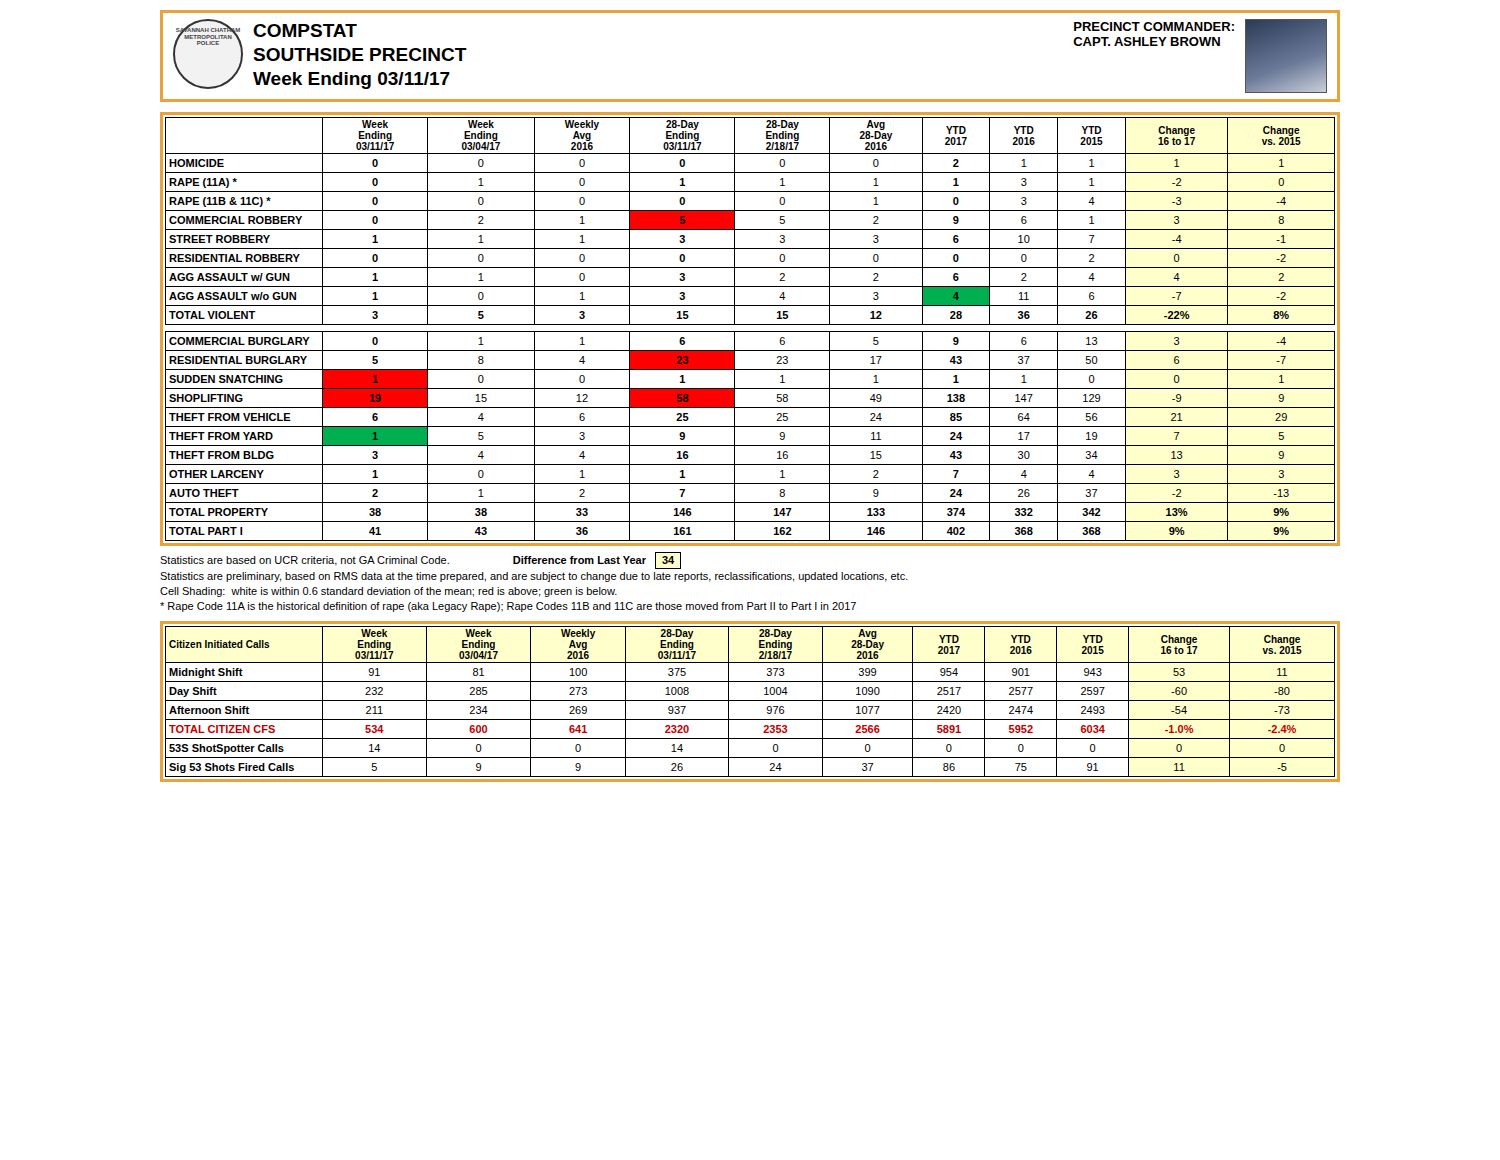SAVANNAH CHATHAM
METROPOLITAN
POLICE
COMPSTAT
SOUTHSIDE PRECINCT
Week Ending 03/11/17
PRECINCT COMMANDER:
CAPT. ASHLEY BROWN
| | Week Ending 03/11/17 | Week Ending 03/04/17 | Weekly Avg 2016 | 28-Day Ending 03/11/17 | 28-Day Ending 2/18/17 | Avg 28-Day 2016 | YTD 2017 | YTD 2016 | YTD 2015 | Change 16 to 17 | Change vs. 2015 |
| --- | --- | --- | --- | --- | --- | --- | --- | --- | --- | --- | --- |
| HOMICIDE | 0 | 0 | 0 | 0 | 0 | 0 | 2 | 1 | 1 | 1 | 1 |
| RAPE (11A) * | 0 | 1 | 0 | 1 | 1 | 1 | 1 | 3 | 1 | -2 | 0 |
| RAPE (11B & 11C) * | 0 | 0 | 0 | 0 | 0 | 1 | 0 | 3 | 4 | -3 | -4 |
| COMMERCIAL ROBBERY | 0 | 2 | 1 | 5 | 5 | 2 | 9 | 6 | 1 | 3 | 8 |
| STREET ROBBERY | 1 | 1 | 1 | 3 | 3 | 3 | 6 | 10 | 7 | -4 | -1 |
| RESIDENTIAL ROBBERY | 0 | 0 | 0 | 0 | 0 | 0 | 0 | 0 | 2 | 0 | -2 |
| AGG ASSAULT w/ GUN | 1 | 1 | 0 | 3 | 2 | 2 | 6 | 2 | 4 | 4 | 2 |
| AGG ASSAULT w/o GUN | 1 | 0 | 1 | 3 | 4 | 3 | 4 | 11 | 6 | -7 | -2 |
| TOTAL VIOLENT | 3 | 5 | 3 | 15 | 15 | 12 | 28 | 36 | 26 | -22% | 8% |
| COMMERCIAL BURGLARY | 0 | 1 | 1 | 6 | 6 | 5 | 9 | 6 | 13 | 3 | -4 |
| RESIDENTIAL BURGLARY | 5 | 8 | 4 | 23 | 23 | 17 | 43 | 37 | 50 | 6 | -7 |
| SUDDEN SNATCHING | 1 | 0 | 0 | 1 | 1 | 1 | 1 | 1 | 0 | 0 | 1 |
| SHOPLIFTING | 19 | 15 | 12 | 58 | 58 | 49 | 138 | 147 | 129 | -9 | 9 |
| THEFT FROM VEHICLE | 6 | 4 | 6 | 25 | 25 | 24 | 85 | 64 | 56 | 21 | 29 |
| THEFT FROM YARD | 1 | 5 | 3 | 9 | 9 | 11 | 24 | 17 | 19 | 7 | 5 |
| THEFT FROM BLDG | 3 | 4 | 4 | 16 | 16 | 15 | 43 | 30 | 34 | 13 | 9 |
| OTHER LARCENY | 1 | 0 | 1 | 1 | 1 | 2 | 7 | 4 | 4 | 3 | 3 |
| AUTO THEFT | 2 | 1 | 2 | 7 | 8 | 9 | 24 | 26 | 37 | -2 | -13 |
| TOTAL PROPERTY | 38 | 38 | 33 | 146 | 147 | 133 | 374 | 332 | 342 | 13% | 9% |
| TOTAL PART I | 41 | 43 | 36 | 161 | 162 | 146 | 402 | 368 | 368 | 9% | 9% |
Statistics are based on UCR criteria, not GA Criminal Code. Difference from Last Year 34
Statistics are preliminary, based on RMS data at the time prepared, and are subject to change due to late reports, reclassifications, updated locations, etc.
Cell Shading: white is within 0.6 standard deviation of the mean; red is above; green is below.
* Rape Code 11A is the historical definition of rape (aka Legacy Rape); Rape Codes 11B and 11C are those moved from Part II to Part I in 2017
| Citizen Initiated Calls | Week Ending 03/11/17 | Week Ending 03/04/17 | Weekly Avg 2016 | 28-Day Ending 03/11/17 | 28-Day Ending 2/18/17 | Avg 28-Day 2016 | YTD 2017 | YTD 2016 | YTD 2015 | Change 16 to 17 | Change vs. 2015 |
| --- | --- | --- | --- | --- | --- | --- | --- | --- | --- | --- | --- |
| Midnight Shift | 91 | 81 | 100 | 375 | 373 | 399 | 954 | 901 | 943 | 53 | 11 |
| Day Shift | 232 | 285 | 273 | 1008 | 1004 | 1090 | 2517 | 2577 | 2597 | -60 | -80 |
| Afternoon Shift | 211 | 234 | 269 | 937 | 976 | 1077 | 2420 | 2474 | 2493 | -54 | -73 |
| TOTAL CITIZEN CFS | 534 | 600 | 641 | 2320 | 2353 | 2566 | 5891 | 5952 | 6034 | -1.0% | -2.4% |
| 53S ShotSpotter Calls | 14 | 0 | 0 | 14 | 0 | 0 | 0 | 0 | 0 | 0 | 0 |
| Sig 53 Shots Fired Calls | 5 | 9 | 9 | 26 | 24 | 37 | 86 | 75 | 91 | 11 | -5 |